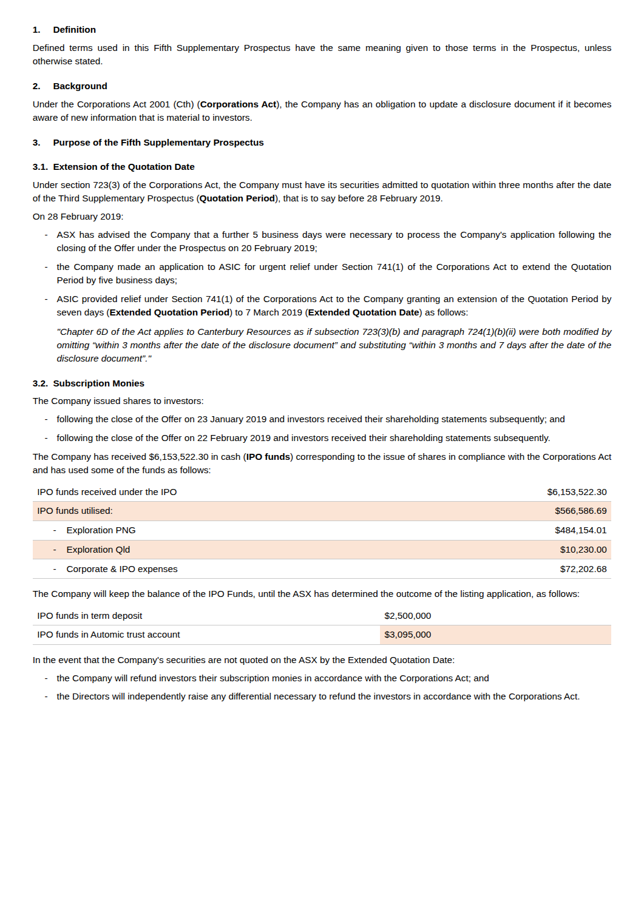1. Definition
Defined terms used in this Fifth Supplementary Prospectus have the same meaning given to those terms in the Prospectus, unless otherwise stated.
2. Background
Under the Corporations Act 2001 (Cth) (Corporations Act), the Company has an obligation to update a disclosure document if it becomes aware of new information that is material to investors.
3. Purpose of the Fifth Supplementary Prospectus
3.1. Extension of the Quotation Date
Under section 723(3) of the Corporations Act, the Company must have its securities admitted to quotation within three months after the date of the Third Supplementary Prospectus (Quotation Period), that is to say before 28 February 2019.
On 28 February 2019:
ASX has advised the Company that a further 5 business days were necessary to process the Company's application following the closing of the Offer under the Prospectus on 20 February 2019;
the Company made an application to ASIC for urgent relief under Section 741(1) of the Corporations Act to extend the Quotation Period by five business days;
ASIC provided relief under Section 741(1) of the Corporations Act to the Company granting an extension of the Quotation Period by seven days (Extended Quotation Period) to 7 March 2019 (Extended Quotation Date) as follows:
"Chapter 6D of the Act applies to Canterbury Resources as if subsection 723(3)(b) and paragraph 724(1)(b)(ii) were both modified by omitting “within 3 months after the date of the disclosure document” and substituting “within 3 months and 7 days after the date of the disclosure document”."
3.2. Subscription Monies
The Company issued shares to investors:
following the close of the Offer on 23 January 2019 and investors received their shareholding statements subsequently; and
following the close of the Offer on 22 February 2019 and investors received their shareholding statements subsequently.
The Company has received $6,153,522.30 in cash (IPO funds) corresponding to the issue of shares in compliance with the Corporations Act and has used some of the funds as follows:
| IPO funds received under the IPO | $6,153,522.30 |
| IPO funds utilised: | $566,586.69 |
| - Exploration PNG | $484,154.01 |
| - Exploration Qld | $10,230.00 |
| - Corporate & IPO expenses | $72,202.68 |
The Company will keep the balance of the IPO Funds, until the ASX has determined the outcome of the listing application, as follows:
| IPO funds in term deposit | $2,500,000 |
| IPO funds in Automic trust account | $3,095,000 |
In the event that the Company's securities are not quoted on the ASX by the Extended Quotation Date:
the Company will refund investors their subscription monies in accordance with the Corporations Act; and
the Directors will independently raise any differential necessary to refund the investors in accordance with the Corporations Act.